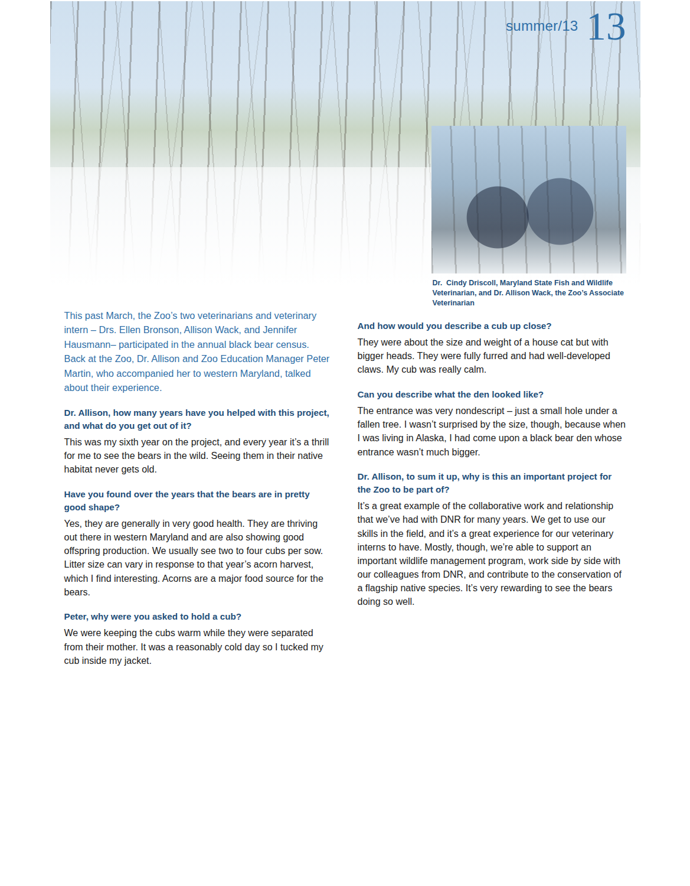summer/1313
Dr. Cindy Driscoll, Maryland State Fish and Wildlife Veterinarian, and Dr. Allison Wack, the Zoo’s Associate Veterinarian
This past March, the Zoo’s two veterinarians and veterinary intern – Drs. Ellen Bronson, Allison Wack, and Jennifer Hausmann– participated in the annual black bear census. Back at the Zoo, Dr. Allison and Zoo Education Manager Peter Martin, who accompanied her to western Maryland, talked about their experience.
Dr. Allison, how many years have you helped with this project, and what do you get out of it?
This was my sixth year on the project, and every year it’s a thrill for me to see the bears in the wild. Seeing them in their native habitat never gets old.
Have you found over the years that the bears are in pretty good shape?
Yes, they are generally in very good health. They are thriving out there in western Maryland and are also showing good offspring production. We usually see two to four cubs per sow. Litter size can vary in response to that year’s acorn harvest, which I find interesting. Acorns are a major food source for the bears.
Peter, why were you asked to hold a cub?
We were keeping the cubs warm while they were separated from their mother. It was a reasonably cold day so I tucked my cub inside my jacket.
And how would you describe a cub up close?
They were about the size and weight of a house cat but with bigger heads. They were fully furred and had well-developed claws. My cub was really calm.
Can you describe what the den looked like?
The entrance was very nondescript – just a small hole under a fallen tree. I wasn’t surprised by the size, though, because when I was living in Alaska, I had come upon a black bear den whose entrance wasn’t much bigger.
Dr. Allison, to sum it up, why is this an important project for the Zoo to be part of?
It’s a great example of the collaborative work and relationship that we’ve had with DNR for many years. We get to use our skills in the field, and it’s a great experience for our veterinary interns to have. Mostly, though, we’re able to support an important wildlife management program, work side by side with our colleagues from DNR, and contribute to the conservation of a flagship native species. It’s very rewarding to see the bears doing so well.